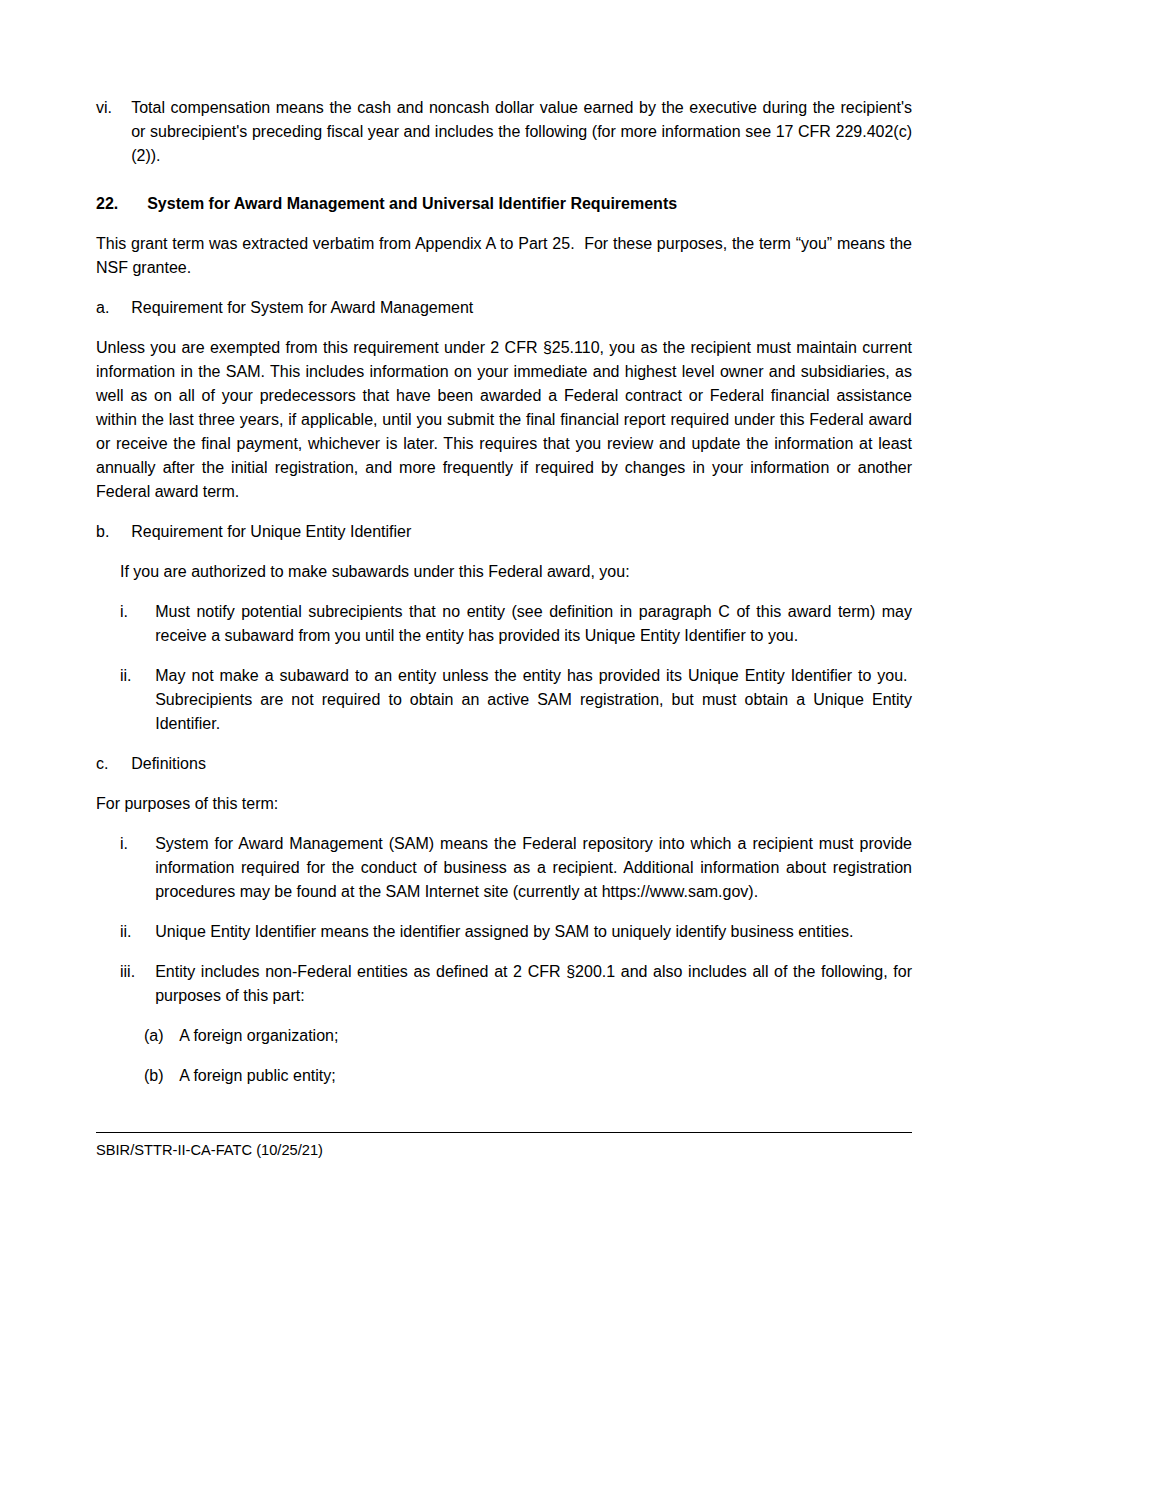vi.
Total compensation means the cash and noncash dollar value earned by the executive during the recipient's or subrecipient's preceding fiscal year and includes the following (for more information see 17 CFR 229.402(c)(2)).
22. System for Award Management and Universal Identifier Requirements
This grant term was extracted verbatim from Appendix A to Part 25. For these purposes, the term “you” means the NSF grantee.
a.
Requirement for System for Award Management
Unless you are exempted from this requirement under 2 CFR §25.110, you as the recipient must maintain current information in the SAM. This includes information on your immediate and highest level owner and subsidiaries, as well as on all of your predecessors that have been awarded a Federal contract or Federal financial assistance within the last three years, if applicable, until you submit the final financial report required under this Federal award or receive the final payment, whichever is later. This requires that you review and update the information at least annually after the initial registration, and more frequently if required by changes in your information or another Federal award term.
b.
Requirement for Unique Entity Identifier
If you are authorized to make subawards under this Federal award, you:
i.
Must notify potential subrecipients that no entity (see definition in paragraph C of this award term) may receive a subaward from you until the entity has provided its Unique Entity Identifier to you.
ii.
May not make a subaward to an entity unless the entity has provided its Unique Entity Identifier to you. Subrecipients are not required to obtain an active SAM registration, but must obtain a Unique Entity Identifier.
c.
Definitions
For purposes of this term:
i.
System for Award Management (SAM) means the Federal repository into which a recipient must provide information required for the conduct of business as a recipient. Additional information about registration procedures may be found at the SAM Internet site (currently at https://www.sam.gov).
ii.
Unique Entity Identifier means the identifier assigned by SAM to uniquely identify business entities.
iii.
Entity includes non-Federal entities as defined at 2 CFR §200.1 and also includes all of the following, for purposes of this part:
(a)
A foreign organization;
(b)
A foreign public entity;
SBIR/STTR-II-CA-FATC (10/25/21)